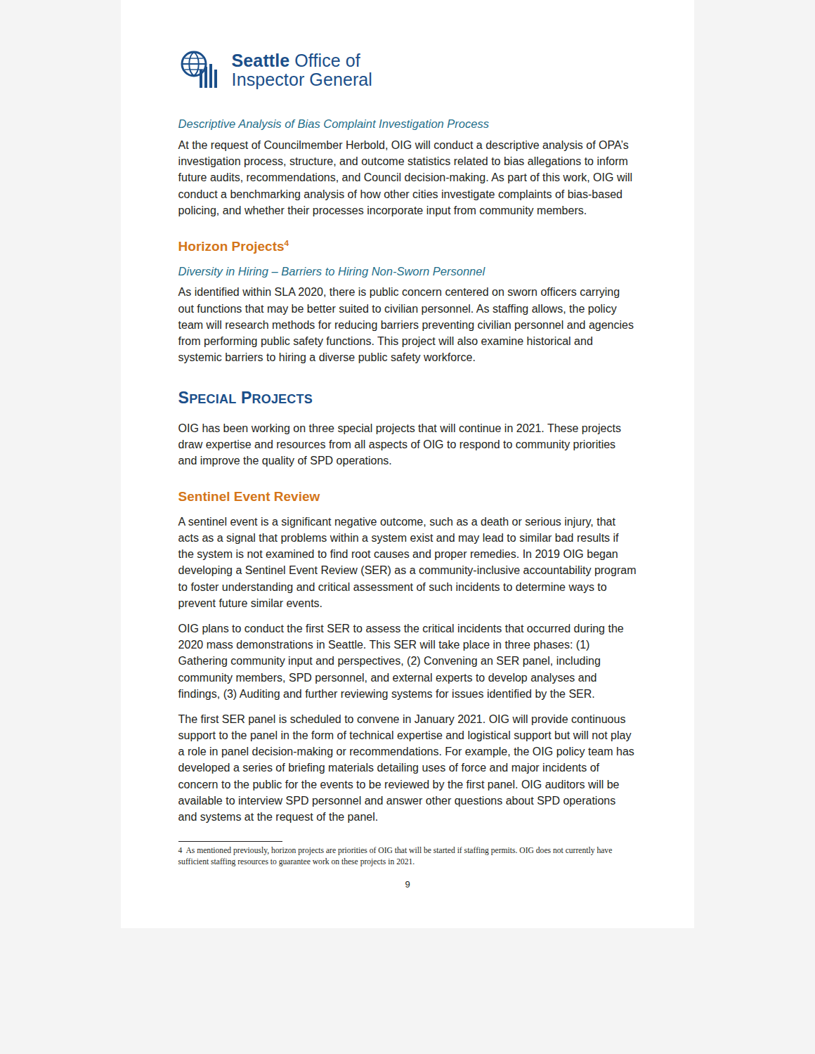Seattle Office of
Inspector General
Descriptive Analysis of Bias Complaint Investigation Process
At the request of Councilmember Herbold, OIG will conduct a descriptive analysis of OPA’s investigation process, structure, and outcome statistics related to bias allegations to inform future audits, recommendations, and Council decision-making. As part of this work, OIG will conduct a benchmarking analysis of how other cities investigate complaints of bias-based policing, and whether their processes incorporate input from community members.
Horizon Projects4
Diversity in Hiring – Barriers to Hiring Non-Sworn Personnel
As identified within SLA 2020, there is public concern centered on sworn officers carrying out functions that may be better suited to civilian personnel. As staffing allows, the policy team will research methods for reducing barriers preventing civilian personnel and agencies from performing public safety functions. This project will also examine historical and systemic barriers to hiring a diverse public safety workforce.
SPECIAL PROJECTS
OIG has been working on three special projects that will continue in 2021. These projects draw expertise and resources from all aspects of OIG to respond to community priorities and improve the quality of SPD operations.
Sentinel Event Review
A sentinel event is a significant negative outcome, such as a death or serious injury, that acts as a signal that problems within a system exist and may lead to similar bad results if the system is not examined to find root causes and proper remedies. In 2019 OIG began developing a Sentinel Event Review (SER) as a community-inclusive accountability program to foster understanding and critical assessment of such incidents to determine ways to prevent future similar events.
OIG plans to conduct the first SER to assess the critical incidents that occurred during the 2020 mass demonstrations in Seattle. This SER will take place in three phases: (1) Gathering community input and perspectives, (2) Convening an SER panel, including community members, SPD personnel, and external experts to develop analyses and findings, (3) Auditing and further reviewing systems for issues identified by the SER.
The first SER panel is scheduled to convene in January 2021. OIG will provide continuous support to the panel in the form of technical expertise and logistical support but will not play a role in panel decision-making or recommendations. For example, the OIG policy team has developed a series of briefing materials detailing uses of force and major incidents of concern to the public for the events to be reviewed by the first panel. OIG auditors will be available to interview SPD personnel and answer other questions about SPD operations and systems at the request of the panel.
4 As mentioned previously, horizon projects are priorities of OIG that will be started if staffing permits. OIG does not currently have sufficient staffing resources to guarantee work on these projects in 2021.
9